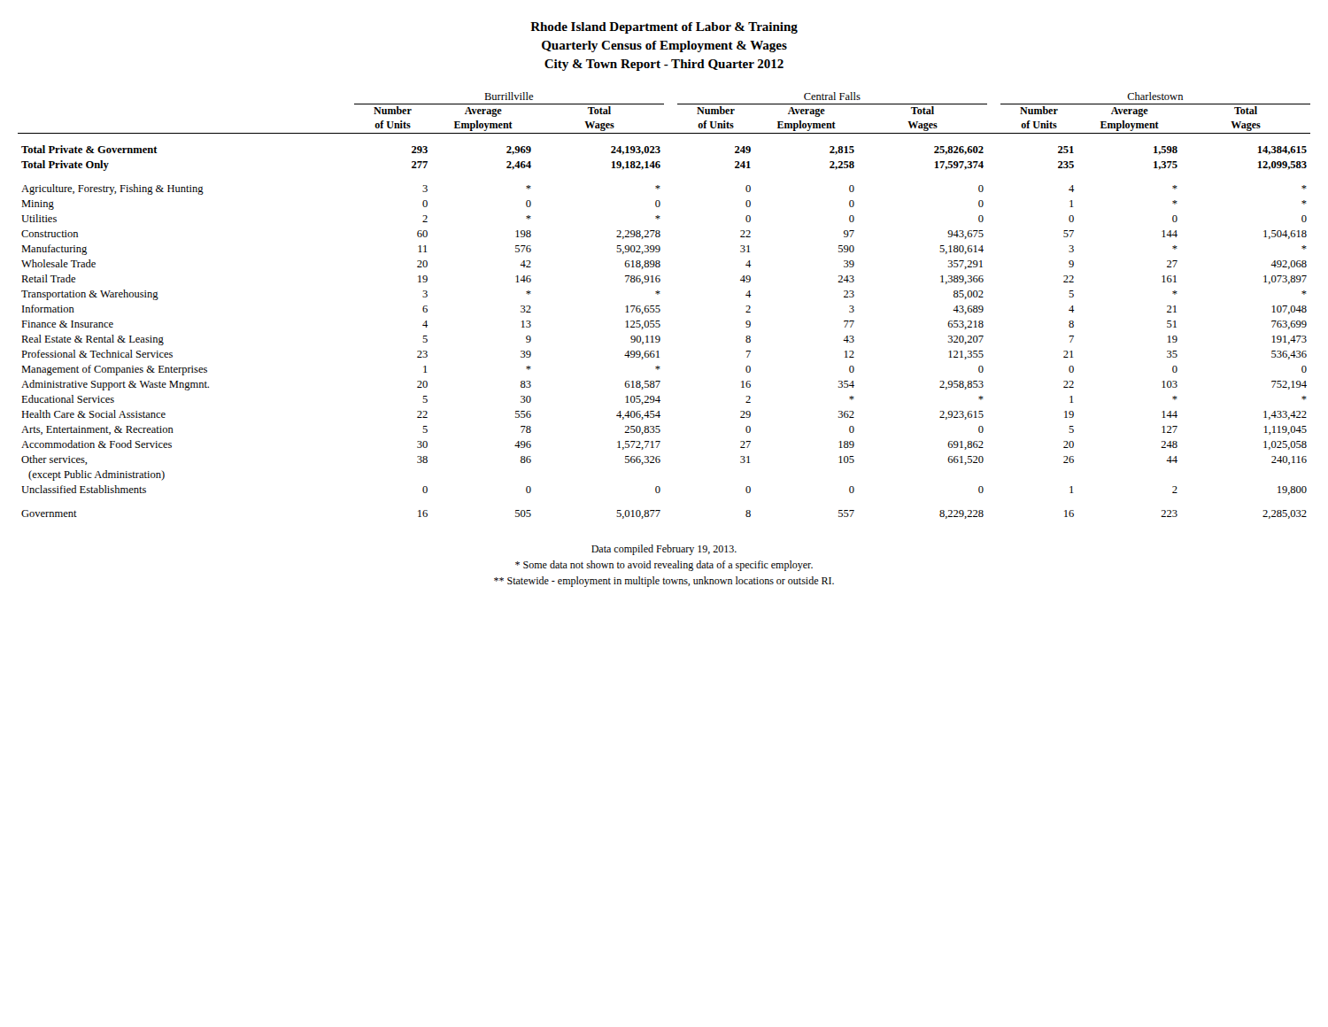Rhode Island Department of Labor & Training
Quarterly Census of Employment & Wages
City & Town Report - Third Quarter 2012
| | Burrillville | | Central Falls | | Charlestown |
| --- | --- | --- | --- | --- | --- |
| | Number | Average | Total | | Number | Average | Total | | Number | Average | Total |
| | of Units | Employment | Wages | | of Units | Employment | Wages | | of Units | Employment | Wages |
| Total Private & Government | 293 | 2,969 | 24,193,023 | | 249 | 2,815 | 25,826,602 | | 251 | 1,598 | 14,384,615 |
| Total Private Only | 277 | 2,464 | 19,182,146 | | 241 | 2,258 | 17,597,374 | | 235 | 1,375 | 12,099,583 |
| Agriculture, Forestry, Fishing & Hunting | 3 | * | * | | 0 | 0 | 0 | | 4 | * | * |
| Mining | 0 | 0 | 0 | | 0 | 0 | 0 | | 1 | * | * |
| Utilities | 2 | * | * | | 0 | 0 | 0 | | 0 | 0 | 0 |
| Construction | 60 | 198 | 2,298,278 | | 22 | 97 | 943,675 | | 57 | 144 | 1,504,618 |
| Manufacturing | 11 | 576 | 5,902,399 | | 31 | 590 | 5,180,614 | | 3 | * | * |
| Wholesale Trade | 20 | 42 | 618,898 | | 4 | 39 | 357,291 | | 9 | 27 | 492,068 |
| Retail Trade | 19 | 146 | 786,916 | | 49 | 243 | 1,389,366 | | 22 | 161 | 1,073,897 |
| Transportation & Warehousing | 3 | * | * | | 4 | 23 | 85,002 | | 5 | * | * |
| Information | 6 | 32 | 176,655 | | 2 | 3 | 43,689 | | 4 | 21 | 107,048 |
| Finance & Insurance | 4 | 13 | 125,055 | | 9 | 77 | 653,218 | | 8 | 51 | 763,699 |
| Real Estate & Rental & Leasing | 5 | 9 | 90,119 | | 8 | 43 | 320,207 | | 7 | 19 | 191,473 |
| Professional & Technical Services | 23 | 39 | 499,661 | | 7 | 12 | 121,355 | | 21 | 35 | 536,436 |
| Management of Companies & Enterprises | 1 | * | * | | 0 | 0 | 0 | | 0 | 0 | 0 |
| Administrative Support & Waste Mngmnt. | 20 | 83 | 618,587 | | 16 | 354 | 2,958,853 | | 22 | 103 | 752,194 |
| Educational Services | 5 | 30 | 105,294 | | 2 | * | * | | 1 | * | * |
| Health Care & Social Assistance | 22 | 556 | 4,406,454 | | 29 | 362 | 2,923,615 | | 19 | 144 | 1,433,422 |
| Arts, Entertainment, & Recreation | 5 | 78 | 250,835 | | 0 | 0 | 0 | | 5 | 127 | 1,119,045 |
| Accommodation & Food Services | 30 | 496 | 1,572,717 | | 27 | 189 | 691,862 | | 20 | 248 | 1,025,058 |
| Other services, | 38 | 86 | 566,326 | | 31 | 105 | 661,520 | | 26 | 44 | 240,116 |
| (except Public Administration) | | | | | | | | | | | |
| Unclassified Establishments | 0 | 0 | 0 | | 0 | 0 | 0 | | 1 | 2 | 19,800 |
| Government | 16 | 505 | 5,010,877 | | 8 | 557 | 8,229,228 | | 16 | 223 | 2,285,032 |
Data compiled February 19, 2013.
* Some data not shown to avoid revealing data of a specific employer.
** Statewide - employment in multiple towns, unknown locations or outside RI.